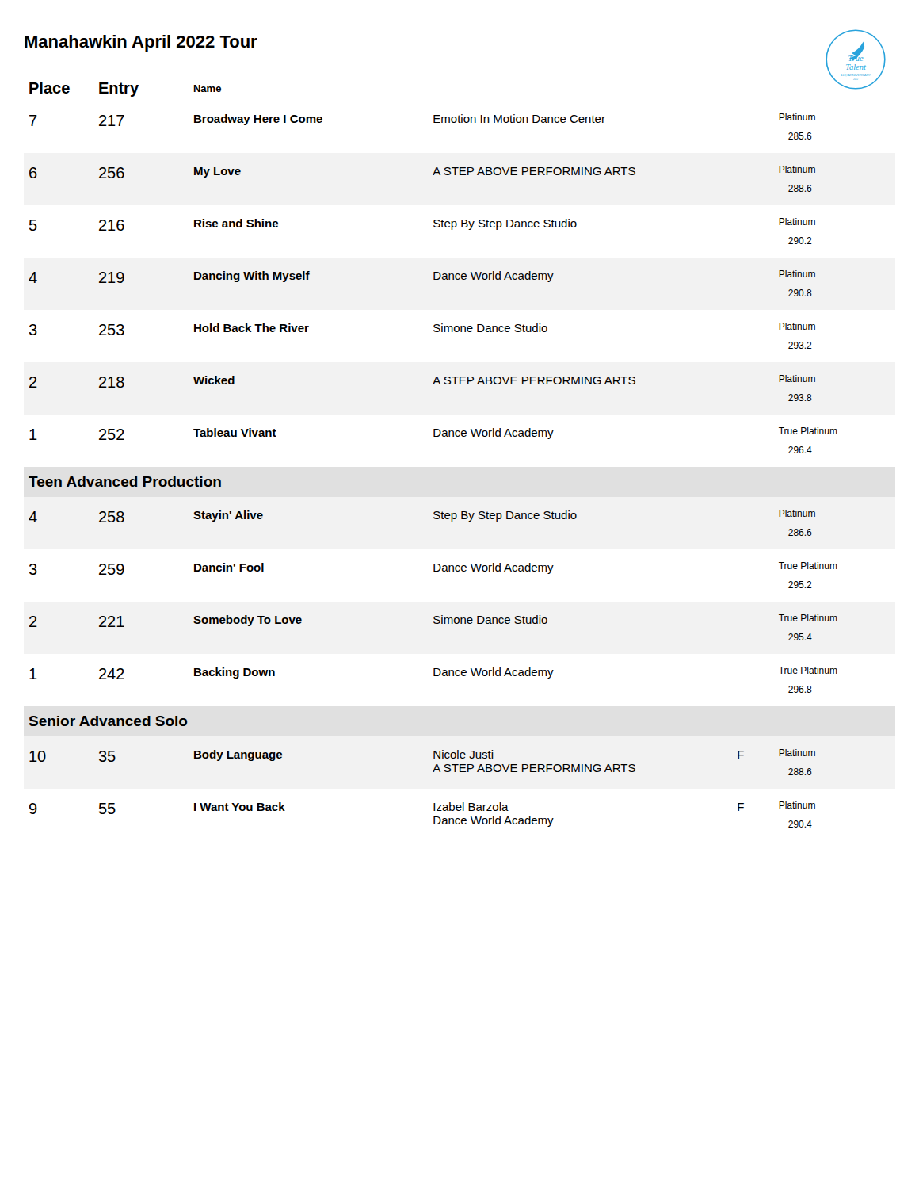Manahawkin April 2022 Tour
True Talent 10ⁱḤ ANNIVERSARY 2022
| Place | Entry | Name | | | |
| --- | --- | --- | --- | --- | --- |
| 7 | 217 | Broadway Here I Come | Emotion In Motion Dance Center | | Platinum 285.6 |
| 6 | 256 | My Love | A STEP ABOVE PERFORMING ARTS | | Platinum 288.6 |
| 5 | 216 | Rise and Shine | Step By Step Dance Studio | | Platinum 290.2 |
| 4 | 219 | Dancing With Myself | Dance World Academy | | Platinum 290.8 |
| 3 | 253 | Hold Back The River | Simone Dance Studio | | Platinum 293.2 |
| 2 | 218 | Wicked | A STEP ABOVE PERFORMING ARTS | | Platinum 293.8 |
| 1 | 252 | Tableau Vivant | Dance World Academy | | True Platinum 296.4 |
| Teen Advanced Production |
| 4 | 258 | Stayin' Alive | Step By Step Dance Studio | | Platinum 286.6 |
| 3 | 259 | Dancin' Fool | Dance World Academy | | True Platinum 295.2 |
| 2 | 221 | Somebody To Love | Simone Dance Studio | | True Platinum 295.4 |
| 1 | 242 | Backing Down | Dance World Academy | | True Platinum 296.8 |
| Senior Advanced Solo |
| 10 | 35 | Body Language | Nicole Justi A STEP ABOVE PERFORMING ARTS | F | Platinum 288.6 |
| 9 | 55 | I Want You Back | Izabel Barzola Dance World Academy | F | Platinum 290.4 |